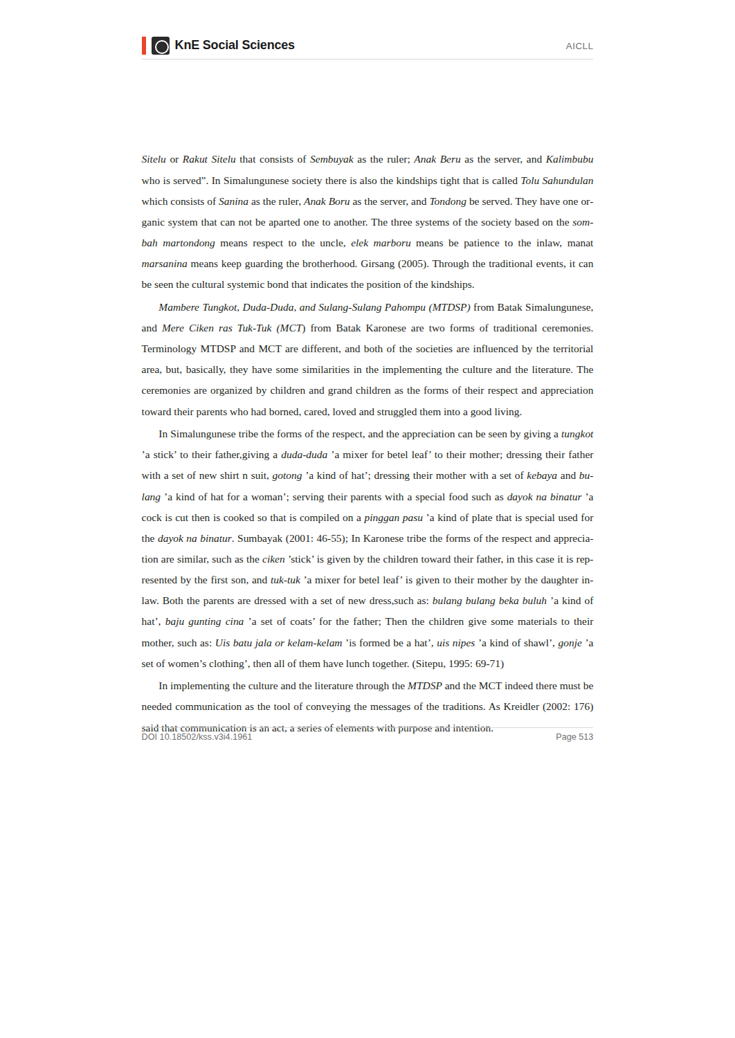KnE Social Sciences
AICLL
Sitelu or Rakut Sitelu that consists of Sembuyak as the ruler; Anak Beru as the server, and Kalimbubu who is served”. In Simalungunese society there is also the kindships tight that is called Tolu Sahundulan which consists of Sanina as the ruler, Anak Boru as the server, and Tondong be served. They have one organic system that can not be aparted one to another. The three systems of the society based on the sombah martondong means respect to the uncle, elek marboru means be patience to the inlaw, manat marsanina means keep guarding the brotherhood. Girsang (2005). Through the traditional events, it can be seen the cultural systemic bond that indicates the position of the kindships.
Mambere Tungkot, Duda-Duda, and Sulang-Sulang Pahompu (MTDSP) from Batak Simalungunese, and Mere Ciken ras Tuk-Tuk (MCT) from Batak Karonese are two forms of traditional ceremonies. Terminology MTDSP and MCT are different, and both of the societies are influenced by the territorial area, but, basically, they have some similarities in the implementing the culture and the literature. The ceremonies are organized by children and grand children as the forms of their respect and appreciation toward their parents who had borned, cared, loved and struggled them into a good living.
In Simalungunese tribe the forms of the respect, and the appreciation can be seen by giving a tungkot ’a stick’ to their father,giving a duda-duda ’a mixer for betel leaf’ to their mother; dressing their father with a set of new shirt n suit, gotong ’a kind of hat’; dressing their mother with a set of kebaya and bulang ’a kind of hat for a woman’; serving their parents with a special food such as dayok na binatur ’a cock is cut then is cooked so that is compiled on a pinggan pasu ’a kind of plate that is special used for the dayok na binatur. Sumbayak (2001: 46-55); In Karonese tribe the forms of the respect and appreciation are similar, such as the ciken ’stick’ is given by the children toward their father, in this case it is represented by the first son, and tuk-tuk ’a mixer for betel leaf’ is given to their mother by the daughter inlaw. Both the parents are dressed with a set of new dress,such as: bulang bulang beka buluh ’a kind of hat’, baju gunting cina ’a set of coats’ for the father; Then the children give some materials to their mother, such as: Uis batu jala or kelam-kelam ’is formed be a hat’, uis nipes ’a kind of shawl’, gonje ’a set of women’s clothing’, then all of them have lunch together. (Sitepu, 1995: 69-71)
In implementing the culture and the literature through the MTDSP and the MCT indeed there must be needed communication as the tool of conveying the messages of the traditions. As Kreidler (2002: 176) said that communication is an act, a series of elements with purpose and intention.
DOI 10.18502/kss.v3i4.1961
Page 513